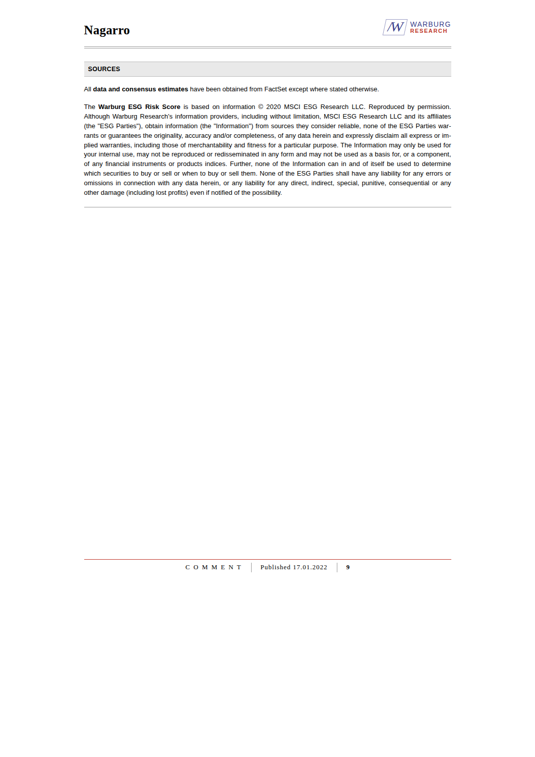Nagarro
/W
WARBURG
RESEARCH
SOURCES
All data and consensus estimates have been obtained from FactSet except where stated otherwise.
The Warburg ESG Risk Score is based on information © 2020 MSCI ESG Research LLC. Reproduced by permission. Although Warburg Research's information providers, including without limitation, MSCI ESG Research LLC and its affiliates (the "ESG Parties"), obtain information (the "Information") from sources they consider reliable, none of the ESG Parties warrants or guarantees the originality, accuracy and/or completeness, of any data herein and expressly disclaim all express or implied warranties, including those of merchantability and fitness for a particular purpose. The Information may only be used for your internal use, may not be reproduced or redisseminated in any form and may not be used as a basis for, or a component, of any financial instruments or products indices. Further, none of the Information can in and of itself be used to determine which securities to buy or sell or when to buy or sell them. None of the ESG Parties shall have any liability for any errors or omissions in connection with any data herein, or any liability for any direct, indirect, special, punitive, consequential or any other damage (including lost profits) even if notified of the possibility.
C O M M E N T
Published 17.01.2022
9